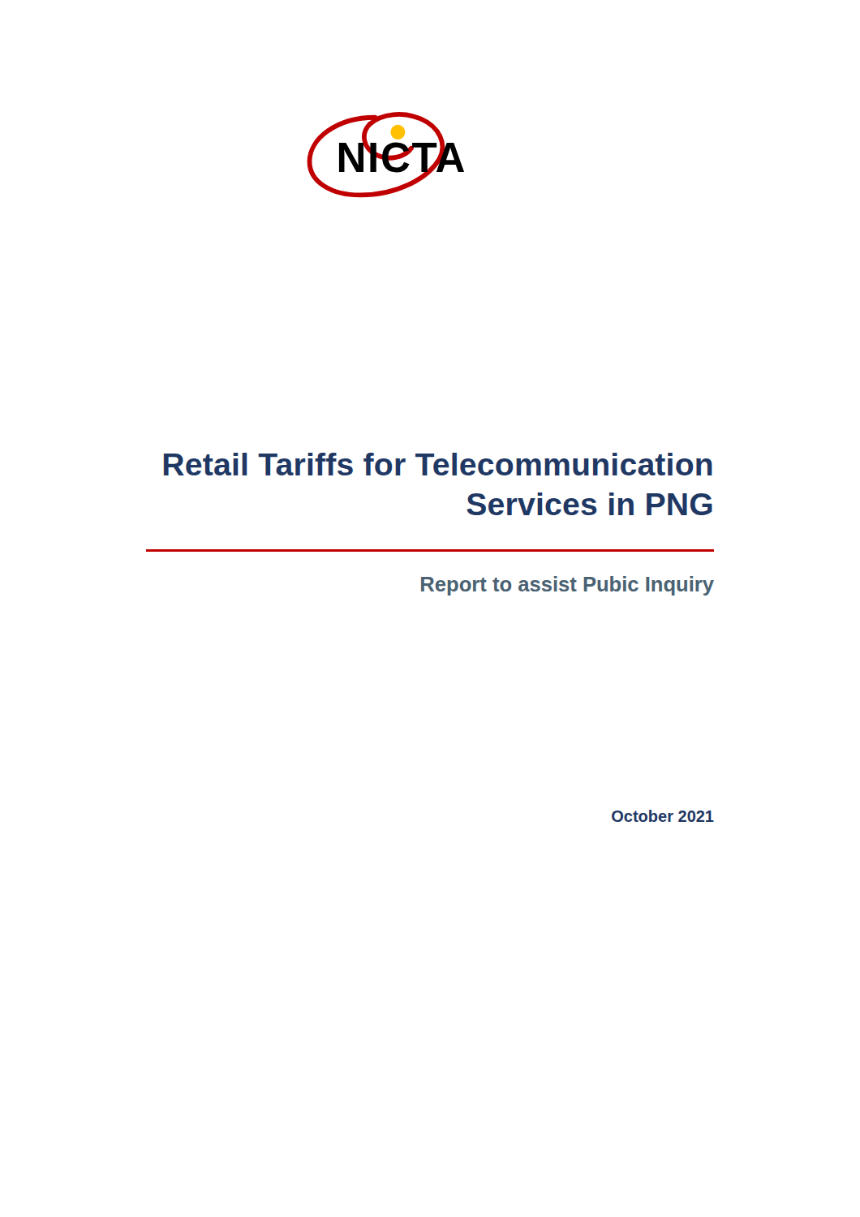NICTA logo NICTA
Retail Tariffs for Telecommunication Services in PNG
Report to assist Pubic Inquiry
October 2021